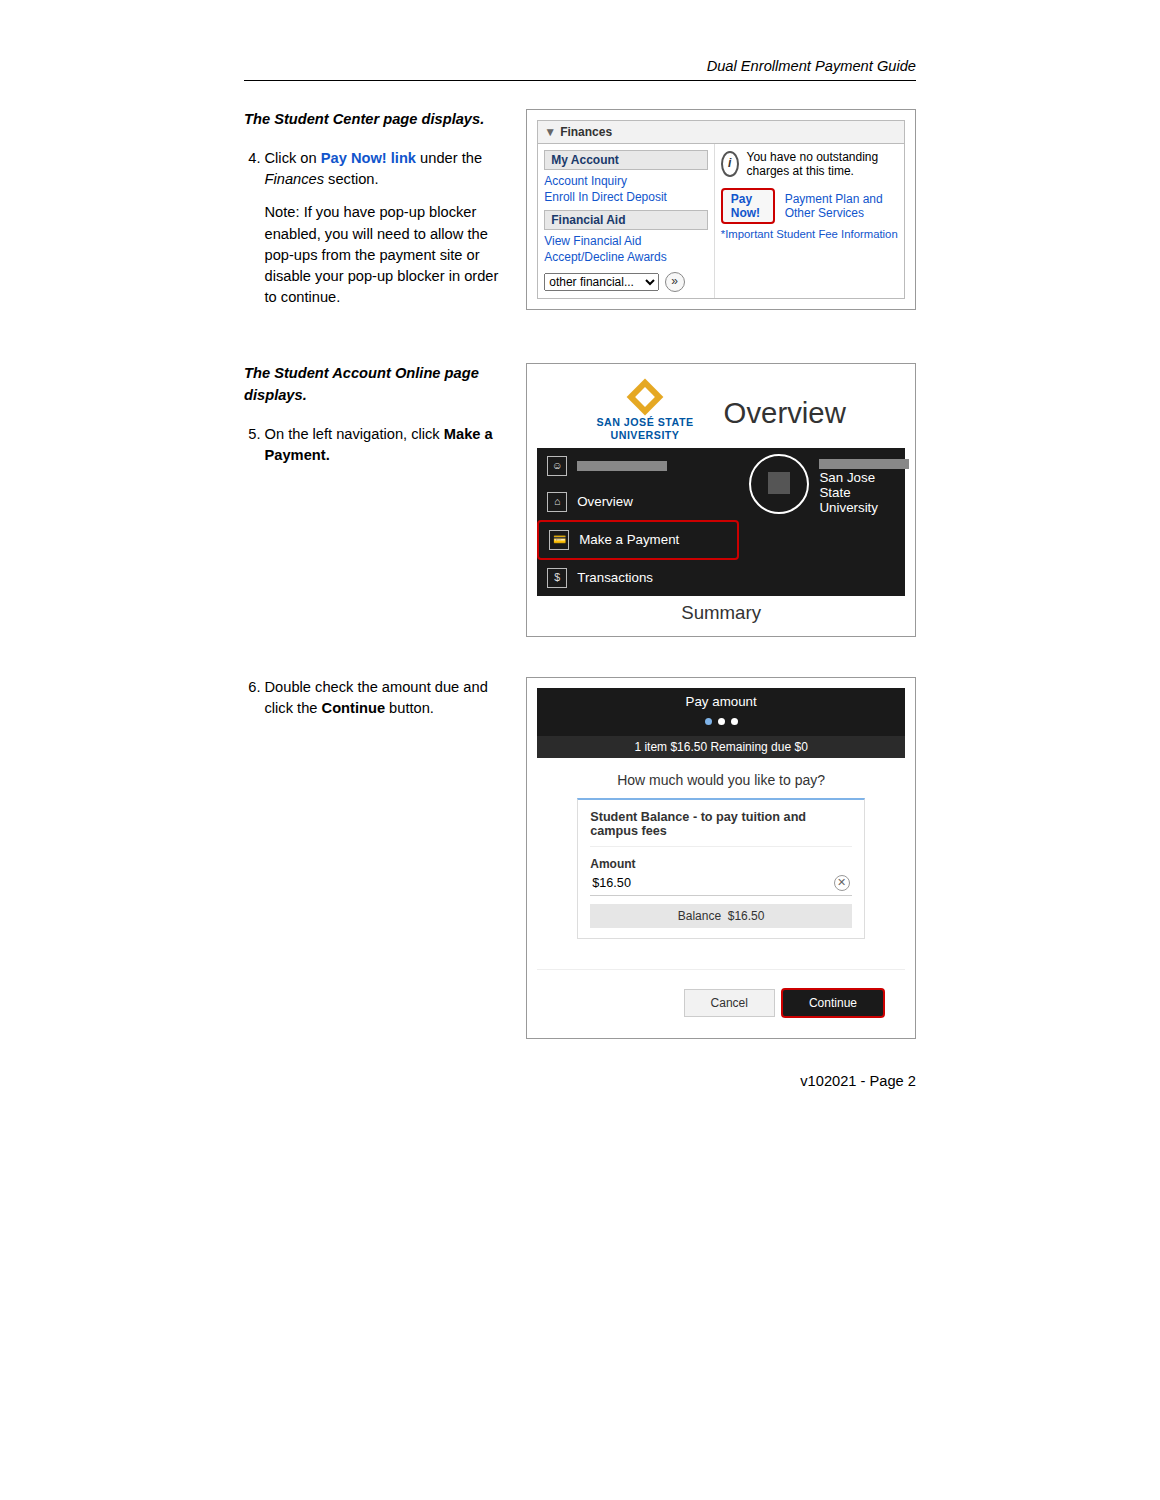Dual Enrollment Payment Guide
The Student Center page displays.
Click on Pay Now! link under the Finances section.
Note: If you have pop-up blocker enabled, you will need to allow the pop-ups from the payment site or disable your pop-up blocker in order to continue.
▼Finances
My Account
Account Inquiry Enroll In Direct Deposit
Financial Aid
View Financial Aid Accept/Decline Awards
other financial... »
i
You have no outstanding charges at this time.
Pay Now! Payment Plan and Other Services
*Important Student Fee Information
The Student Account Online page displays.
On the left navigation, click Make a Payment.
SAN JOSÉ STATE
UNIVERSITY
Overview
☺
⌂Overview
💳Make a Payment
$Transactions
San Jose State University
Summary
Double check the amount due and click the Continue button.
Pay amount
1 item $16.50 Remaining due $0
How much would you like to pay?
Student Balance - to pay tuition and campus fees
Amount
$16.50 ✕
Balance $16.50
Cancel Continue
v102021 - Page 2